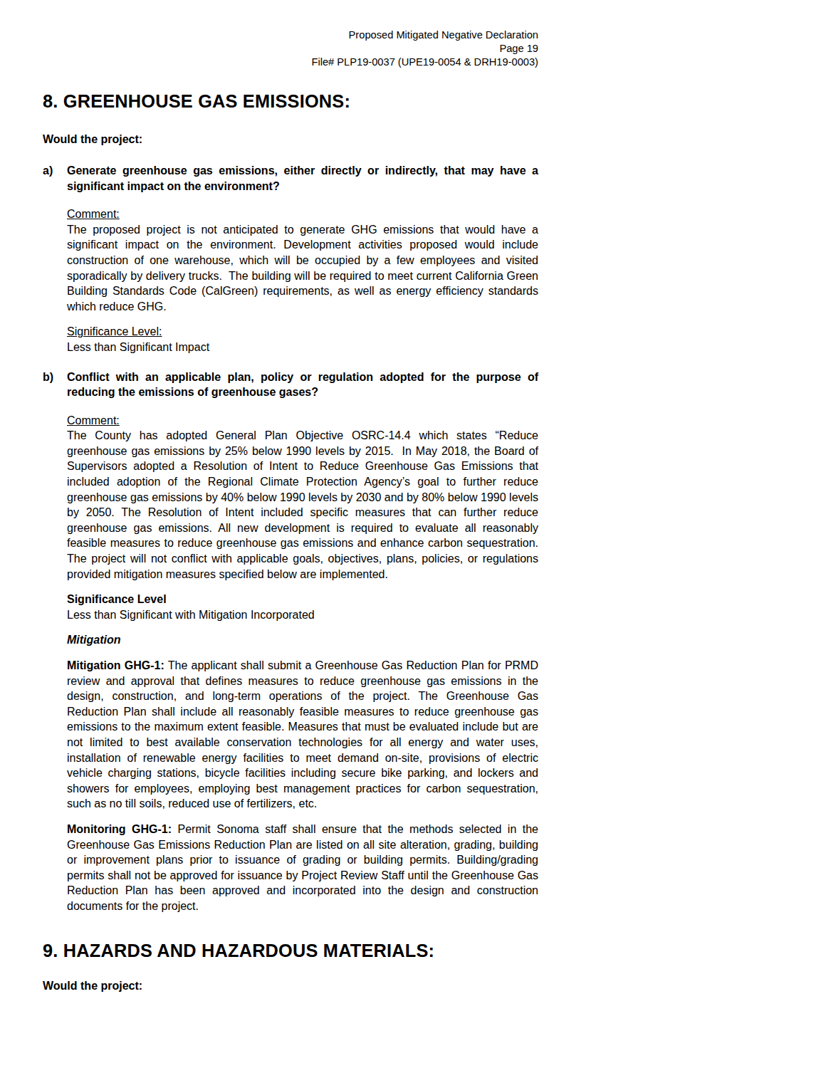Proposed Mitigated Negative Declaration
Page 19
File# PLP19-0037 (UPE19-0054 & DRH19-0003)
8. GREENHOUSE GAS EMISSIONS:
Would the project:
a)
Generate greenhouse gas emissions, either directly or indirectly, that may have a significant impact on the environment?
Comment:
The proposed project is not anticipated to generate GHG emissions that would have a significant impact on the environment. Development activities proposed would include construction of one warehouse, which will be occupied by a few employees and visited sporadically by delivery trucks. The building will be required to meet current California Green Building Standards Code (CalGreen) requirements, as well as energy efficiency standards which reduce GHG.
Significance Level:
Less than Significant Impact
b)
Conflict with an applicable plan, policy or regulation adopted for the purpose of reducing the emissions of greenhouse gases?
Comment:
The County has adopted General Plan Objective OSRC-14.4 which states “Reduce greenhouse gas emissions by 25% below 1990 levels by 2015. In May 2018, the Board of Supervisors adopted a Resolution of Intent to Reduce Greenhouse Gas Emissions that included adoption of the Regional Climate Protection Agency’s goal to further reduce greenhouse gas emissions by 40% below 1990 levels by 2030 and by 80% below 1990 levels by 2050. The Resolution of Intent included specific measures that can further reduce greenhouse gas emissions. All new development is required to evaluate all reasonably feasible measures to reduce greenhouse gas emissions and enhance carbon sequestration. The project will not conflict with applicable goals, objectives, plans, policies, or regulations provided mitigation measures specified below are implemented.
Significance Level
Less than Significant with Mitigation Incorporated
Mitigation
Mitigation GHG-1: The applicant shall submit a Greenhouse Gas Reduction Plan for PRMD review and approval that defines measures to reduce greenhouse gas emissions in the design, construction, and long-term operations of the project. The Greenhouse Gas Reduction Plan shall include all reasonably feasible measures to reduce greenhouse gas emissions to the maximum extent feasible. Measures that must be evaluated include but are not limited to best available conservation technologies for all energy and water uses, installation of renewable energy facilities to meet demand on-site, provisions of electric vehicle charging stations, bicycle facilities including secure bike parking, and lockers and showers for employees, employing best management practices for carbon sequestration, such as no till soils, reduced use of fertilizers, etc.
Monitoring GHG-1: Permit Sonoma staff shall ensure that the methods selected in the Greenhouse Gas Emissions Reduction Plan are listed on all site alteration, grading, building or improvement plans prior to issuance of grading or building permits. Building/grading permits shall not be approved for issuance by Project Review Staff until the Greenhouse Gas Reduction Plan has been approved and incorporated into the design and construction documents for the project.
9. HAZARDS AND HAZARDOUS MATERIALS:
Would the project: